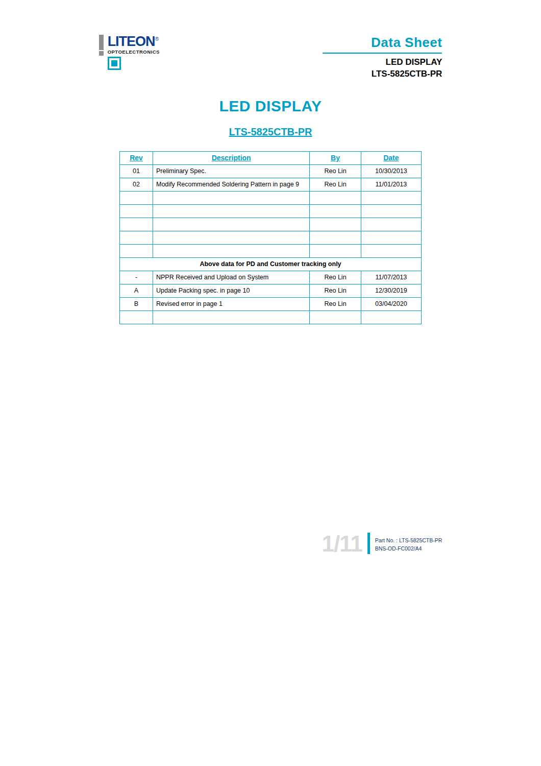LITEON®
OPTOELECTRONICS
Data Sheet
LED DISPLAY
LTS-5825CTB-PR
LED DISPLAY
LTS-5825CTB-PR
| Rev | Description | By | Date |
| --- | --- | --- | --- |
| 01 | Preliminary Spec. | Reo Lin | 10/30/2013 |
| 02 | Modify Recommended Soldering Pattern in page 9 | Reo Lin | 11/01/2013 |
| Above data for PD and Customer tracking only |
| - | NPPR Received and Upload on System | Reo Lin | 11/07/2013 |
| A | Update Packing spec. in page 10 | Reo Lin | 12/30/2019 |
| B | Revised error in page 1 | Reo Lin | 03/04/2020 |
1/11
Part No. : LTS-5825CTB-PR
BNS-OD-FC002/A4